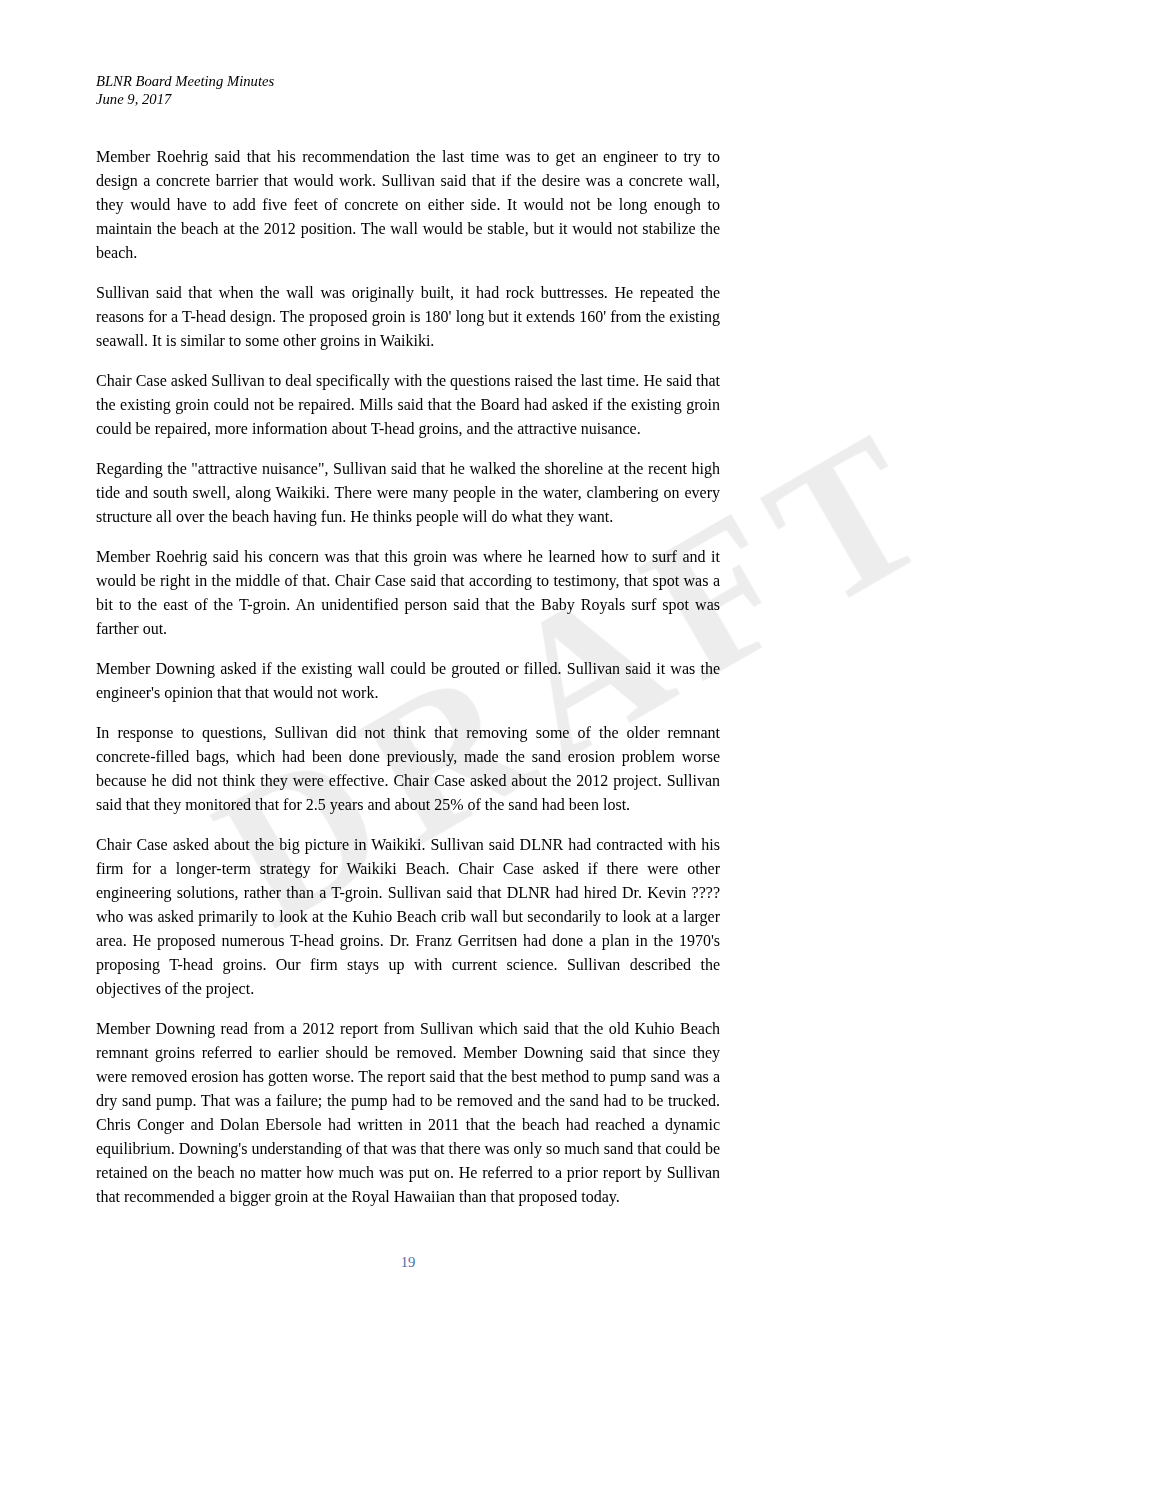DRAFT
BLNR Board Meeting Minutes
June 9, 2017
Member Roehrig said that his recommendation the last time was to get an engineer to try to design a concrete barrier that would work. Sullivan said that if the desire was a concrete wall, they would have to add five feet of concrete on either side. It would not be long enough to maintain the beach at the 2012 position. The wall would be stable, but it would not stabilize the beach.
Sullivan said that when the wall was originally built, it had rock buttresses. He repeated the reasons for a T-head design. The proposed groin is 180' long but it extends 160' from the existing seawall. It is similar to some other groins in Waikiki.
Chair Case asked Sullivan to deal specifically with the questions raised the last time. He said that the existing groin could not be repaired. Mills said that the Board had asked if the existing groin could be repaired, more information about T-head groins, and the attractive nuisance.
Regarding the "attractive nuisance", Sullivan said that he walked the shoreline at the recent high tide and south swell, along Waikiki. There were many people in the water, clambering on every structure all over the beach having fun. He thinks people will do what they want.
Member Roehrig said his concern was that this groin was where he learned how to surf and it would be right in the middle of that. Chair Case said that according to testimony, that spot was a bit to the east of the T-groin. An unidentified person said that the Baby Royals surf spot was farther out.
Member Downing asked if the existing wall could be grouted or filled. Sullivan said it was the engineer's opinion that that would not work.
In response to questions, Sullivan did not think that removing some of the older remnant concrete-filled bags, which had been done previously, made the sand erosion problem worse because he did not think they were effective. Chair Case asked about the 2012 project. Sullivan said that they monitored that for 2.5 years and about 25% of the sand had been lost.
Chair Case asked about the big picture in Waikiki. Sullivan said DLNR had contracted with his firm for a longer-term strategy for Waikiki Beach. Chair Case asked if there were other engineering solutions, rather than a T-groin. Sullivan said that DLNR had hired Dr. Kevin ???? who was asked primarily to look at the Kuhio Beach crib wall but secondarily to look at a larger area. He proposed numerous T-head groins. Dr. Franz Gerritsen had done a plan in the 1970's proposing T-head groins. Our firm stays up with current science. Sullivan described the objectives of the project.
Member Downing read from a 2012 report from Sullivan which said that the old Kuhio Beach remnant groins referred to earlier should be removed. Member Downing said that since they were removed erosion has gotten worse. The report said that the best method to pump sand was a dry sand pump. That was a failure; the pump had to be removed and the sand had to be trucked. Chris Conger and Dolan Ebersole had written in 2011 that the beach had reached a dynamic equilibrium. Downing's understanding of that was that there was only so much sand that could be retained on the beach no matter how much was put on. He referred to a prior report by Sullivan that recommended a bigger groin at the Royal Hawaiian than that proposed today.
19